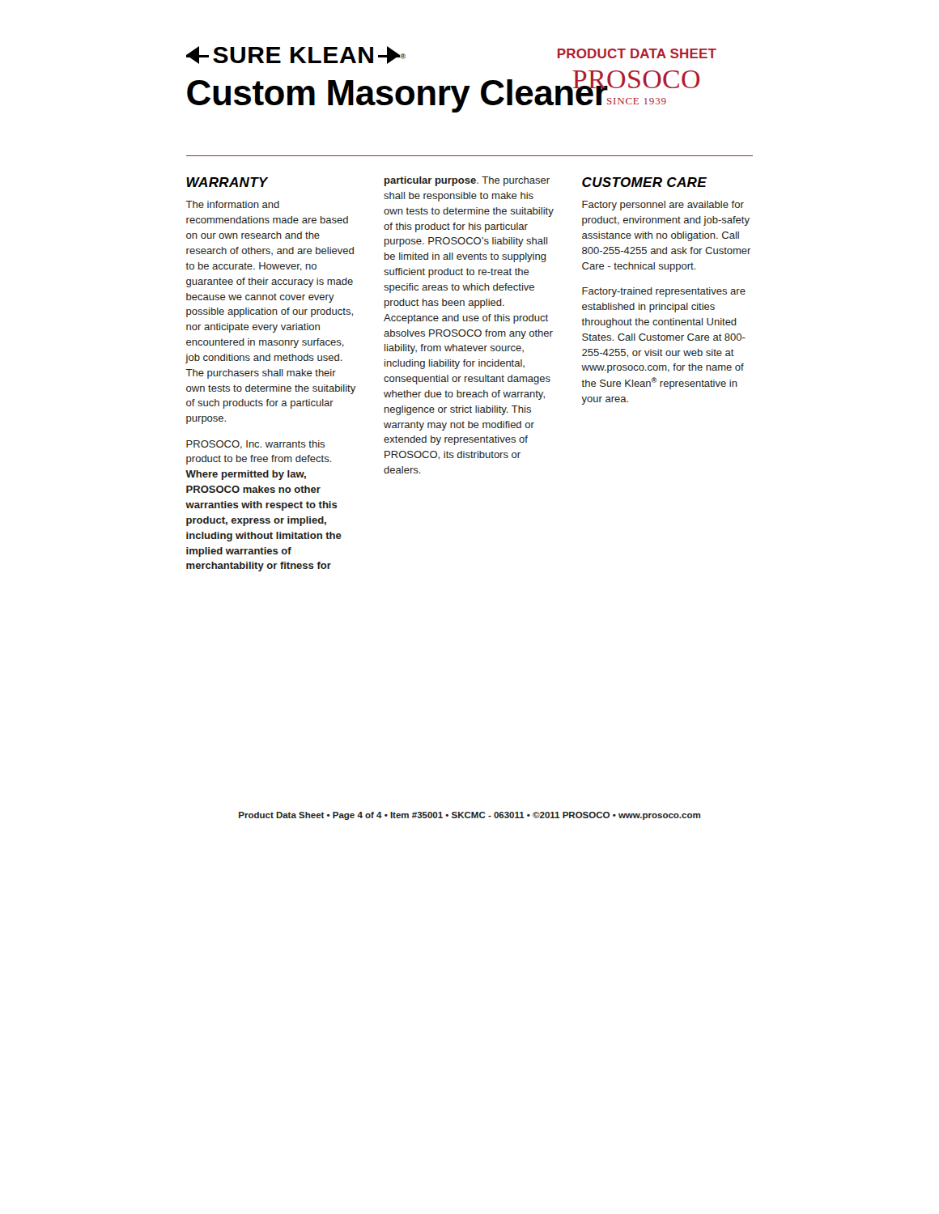SURE KLEAN
®
Custom Masonry Cleaner
PRODUCT DATA SHEET
PROSOCO
SINCE 1939
WARRANTY
The information and recommendations made are based on our own research and the research of others, and are believed to be accurate. However, no guarantee of their accuracy is made because we cannot cover every possible application of our products, nor anticipate every variation encountered in masonry surfaces, job conditions and methods used. The purchasers shall make their own tests to determine the suitability of such products for a particular purpose.
PROSOCO, Inc. warrants this product to be free from defects. Where permitted by law, PROSOCO makes no other warranties with respect to this product, express or implied, including without limitation the implied warranties of merchantability or fitness for
particular purpose. The purchaser shall be responsible to make his own tests to determine the suitability of this product for his particular purpose. PROSOCO’s liability shall be limited in all events to supplying sufficient product to re-treat the specific areas to which defective product has been applied. Acceptance and use of this product absolves PROSOCO from any other liability, from whatever source, including liability for incidental, consequential or resultant damages whether due to breach of warranty, negligence or strict liability. This warranty may not be modified or extended by representatives of PROSOCO, its distributors or dealers.
CUSTOMER CARE
Factory personnel are available for product, environment and job-safety assistance with no obligation. Call 800-255-4255 and ask for Customer Care - technical support.
Factory-trained representatives are established in principal cities throughout the continental United States. Call Customer Care at 800-255-4255, or visit our web site at www.prosoco.com, for the name of the Sure Klean® representative in your area.
Product Data Sheet • Page 4 of 4 • Item #35001 • SKCMC - 063011 • ©2011 PROSOCO • www.prosoco.com